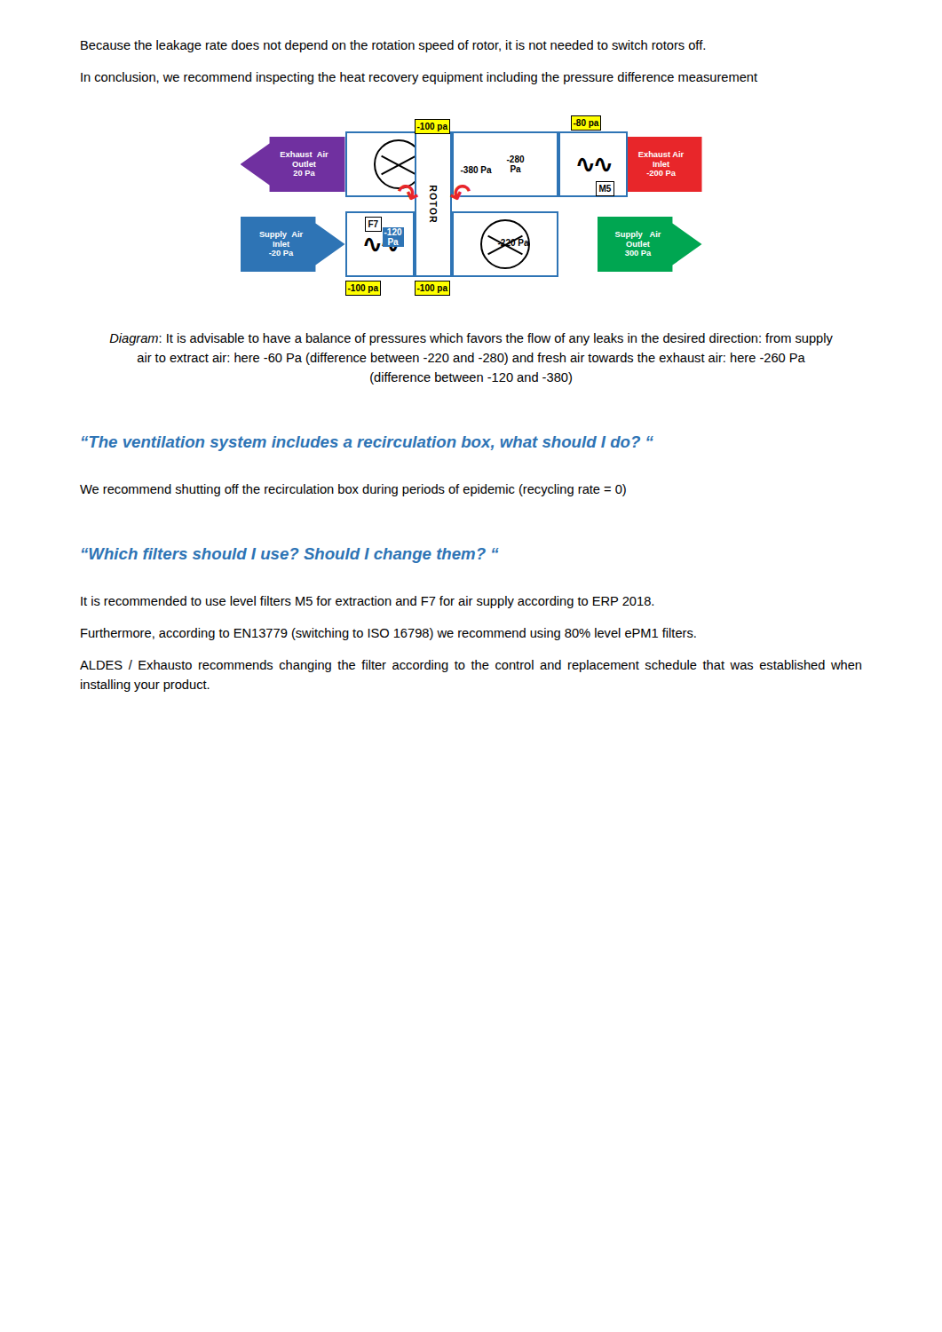Because the leakage rate does not depend on the rotation speed of rotor, it is not needed to switch rotors off.
In conclusion, we recommend inspecting the heat recovery equipment including the pressure difference measurement
Exhaust Air
Outlet
20 Pa
Supply Air
Inlet
-20 Pa
Exhaust Air
Inlet
-200 Pa
Supply Air
Outlet
300 Pa
∿∿
∿∿
ROTOR
-380 Pa -280
Pa -220 Pa -120
Pa -100 pa -100 pa -100 pa -80 pa F7 M5 ↷ ↷
Diagram: It is advisable to have a balance of pressures which favors the flow of any leaks in the desired direction: from supply air to extract air: here -60 Pa (difference between -220 and -280) and fresh air towards the exhaust air: here -260 Pa (difference between -120 and -380)
“The ventilation system includes a recirculation box, what should I do? “
We recommend shutting off the recirculation box during periods of epidemic (recycling rate = 0)
“Which filters should I use? Should I change them? “
It is recommended to use level filters M5 for extraction and F7 for air supply according to ERP 2018.
Furthermore, according to EN13779 (switching to ISO 16798) we recommend using 80% level ePM1 filters.
ALDES / Exhausto recommends changing the filter according to the control and replacement schedule that was established when installing your product.